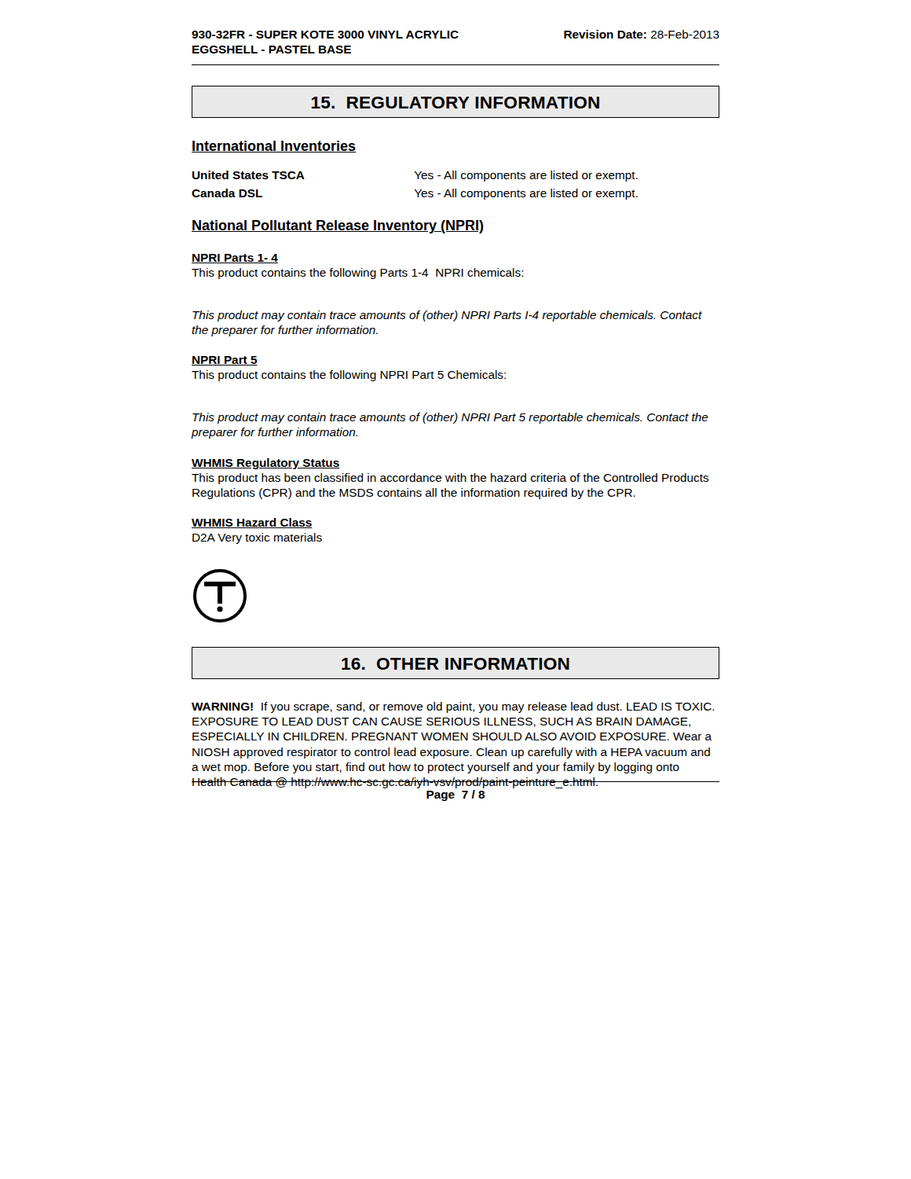930-32FR - SUPER KOTE 3000 VINYL ACRYLIC
EGGSHELL - PASTEL BASE
Revision Date: 28-Feb-2013
15. REGULATORY INFORMATION
International Inventories
United States TSCA
Yes - All components are listed or exempt.
Canada DSL
Yes - All components are listed or exempt.
National Pollutant Release Inventory (NPRI)
NPRI Parts 1- 4
This product contains the following Parts 1-4 NPRI chemicals:
This product may contain trace amounts of (other) NPRI Parts I-4 reportable chemicals. Contact the preparer for further information.
NPRI Part 5
This product contains the following NPRI Part 5 Chemicals:
This product may contain trace amounts of (other) NPRI Part 5 reportable chemicals. Contact the preparer for further information.
WHMIS Regulatory Status
This product has been classified in accordance with the hazard criteria of the Controlled Products Regulations (CPR) and the MSDS contains all the information required by the CPR.
WHMIS Hazard Class
D2A Very toxic materials
16. OTHER INFORMATION
WARNING! If you scrape, sand, or remove old paint, you may release lead dust. LEAD IS TOXIC. EXPOSURE TO LEAD DUST CAN CAUSE SERIOUS ILLNESS, SUCH AS BRAIN DAMAGE, ESPECIALLY IN CHILDREN. PREGNANT WOMEN SHOULD ALSO AVOID EXPOSURE. Wear a NIOSH approved respirator to control lead exposure. Clean up carefully with a HEPA vacuum and a wet mop. Before you start, find out how to protect yourself and your family by logging onto Health Canada @ http://www.hc-sc.gc.ca/iyh-vsv/prod/paint-peinture_e.html.
Page 7 / 8